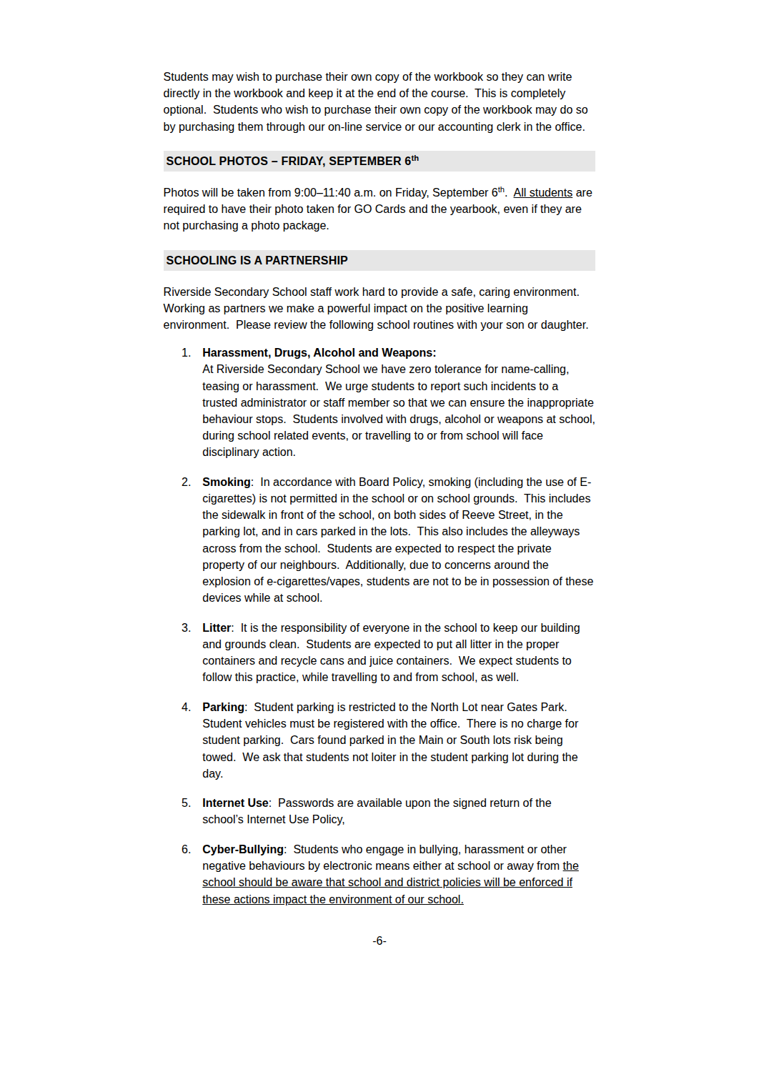Students may wish to purchase their own copy of the workbook so they can write directly in the workbook and keep it at the end of the course. This is completely optional. Students who wish to purchase their own copy of the workbook may do so by purchasing them through our on-line service or our accounting clerk in the office.
SCHOOL PHOTOS – FRIDAY, SEPTEMBER 6th
Photos will be taken from 9:00–11:40 a.m. on Friday, September 6th. All students are required to have their photo taken for GO Cards and the yearbook, even if they are not purchasing a photo package.
SCHOOLING IS A PARTNERSHIP
Riverside Secondary School staff work hard to provide a safe, caring environment. Working as partners we make a powerful impact on the positive learning environment. Please review the following school routines with your son or daughter.
Harassment, Drugs, Alcohol and Weapons:
At Riverside Secondary School we have zero tolerance for name-calling, teasing or harassment. We urge students to report such incidents to a trusted administrator or staff member so that we can ensure the inappropriate behaviour stops. Students involved with drugs, alcohol or weapons at school, during school related events, or travelling to or from school will face disciplinary action.
Smoking: In accordance with Board Policy, smoking (including the use of E-cigarettes) is not permitted in the school or on school grounds. This includes the sidewalk in front of the school, on both sides of Reeve Street, in the parking lot, and in cars parked in the lots. This also includes the alleyways across from the school. Students are expected to respect the private property of our neighbours. Additionally, due to concerns around the explosion of e-cigarettes/vapes, students are not to be in possession of these devices while at school.
Litter: It is the responsibility of everyone in the school to keep our building and grounds clean. Students are expected to put all litter in the proper containers and recycle cans and juice containers. We expect students to follow this practice, while travelling to and from school, as well.
Parking: Student parking is restricted to the North Lot near Gates Park. Student vehicles must be registered with the office. There is no charge for student parking. Cars found parked in the Main or South lots risk being towed. We ask that students not loiter in the student parking lot during the day.
Internet Use: Passwords are available upon the signed return of the school’s Internet Use Policy,
Cyber-Bullying: Students who engage in bullying, harassment or other negative behaviours by electronic means either at school or away from the school should be aware that school and district policies will be enforced if these actions impact the environment of our school.
-6-